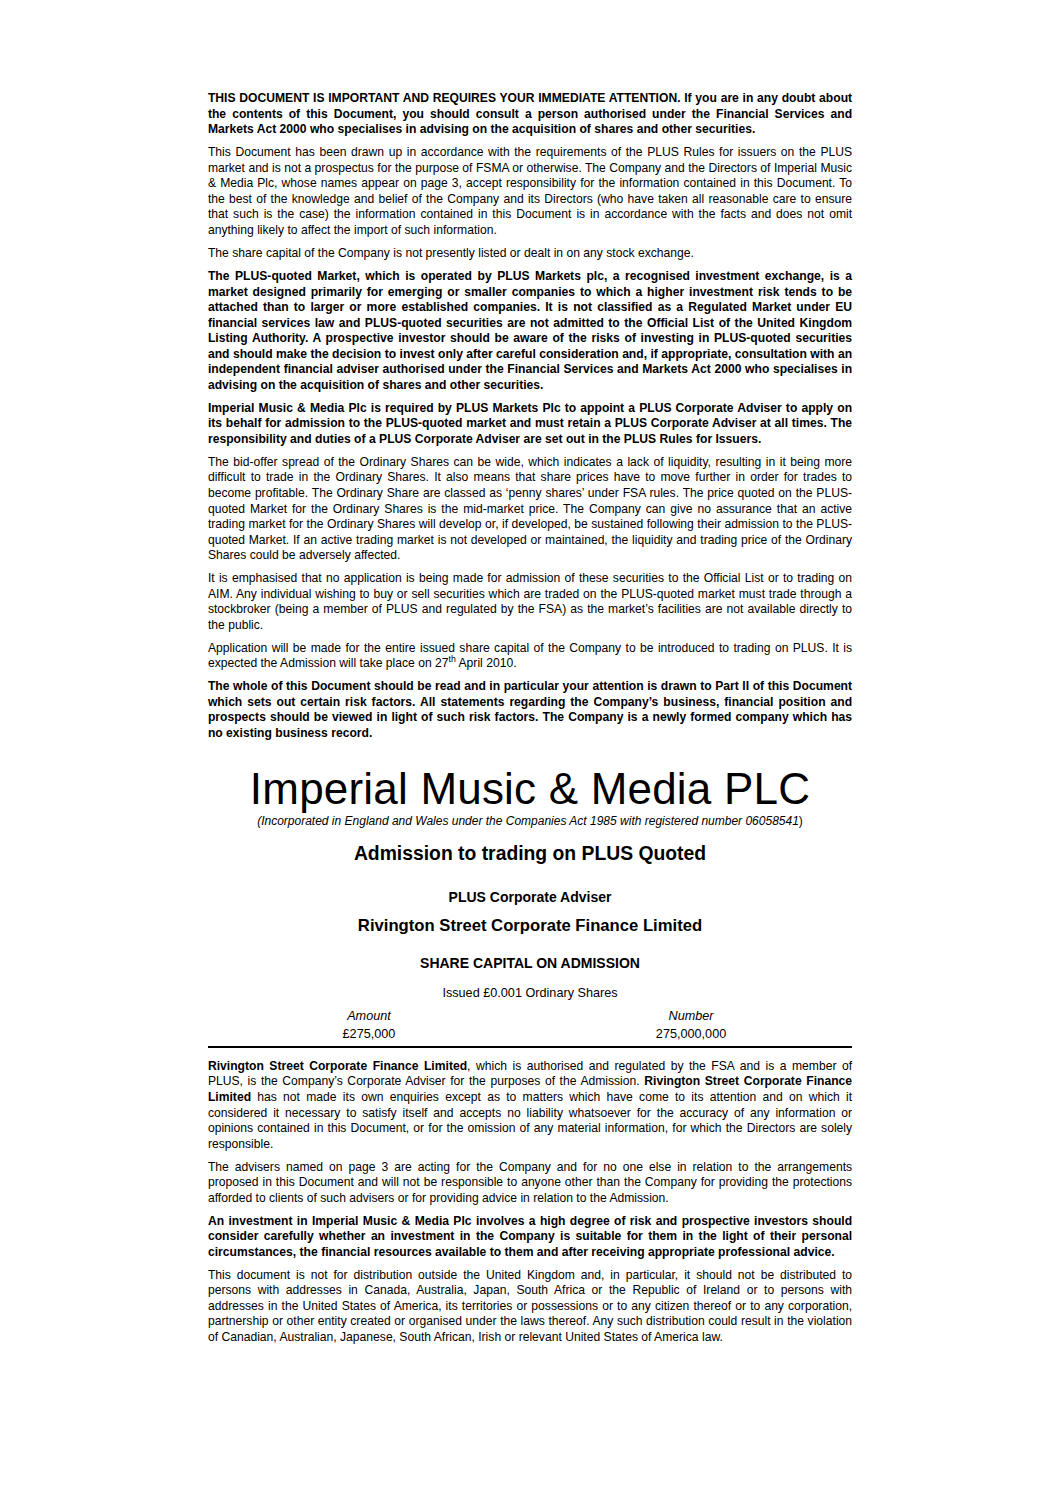THIS DOCUMENT IS IMPORTANT AND REQUIRES YOUR IMMEDIATE ATTENTION. If you are in any doubt about the contents of this Document, you should consult a person authorised under the Financial Services and Markets Act 2000 who specialises in advising on the acquisition of shares and other securities.
This Document has been drawn up in accordance with the requirements of the PLUS Rules for issuers on the PLUS market and is not a prospectus for the purpose of FSMA or otherwise. The Company and the Directors of Imperial Music & Media Plc, whose names appear on page 3, accept responsibility for the information contained in this Document. To the best of the knowledge and belief of the Company and its Directors (who have taken all reasonable care to ensure that such is the case) the information contained in this Document is in accordance with the facts and does not omit anything likely to affect the import of such information.
The share capital of the Company is not presently listed or dealt in on any stock exchange.
The PLUS-quoted Market, which is operated by PLUS Markets plc, a recognised investment exchange, is a market designed primarily for emerging or smaller companies to which a higher investment risk tends to be attached than to larger or more established companies. It is not classified as a Regulated Market under EU financial services law and PLUS-quoted securities are not admitted to the Official List of the United Kingdom Listing Authority. A prospective investor should be aware of the risks of investing in PLUS-quoted securities and should make the decision to invest only after careful consideration and, if appropriate, consultation with an independent financial adviser authorised under the Financial Services and Markets Act 2000 who specialises in advising on the acquisition of shares and other securities.
Imperial Music & Media Plc is required by PLUS Markets Plc to appoint a PLUS Corporate Adviser to apply on its behalf for admission to the PLUS-quoted market and must retain a PLUS Corporate Adviser at all times. The responsibility and duties of a PLUS Corporate Adviser are set out in the PLUS Rules for Issuers.
The bid-offer spread of the Ordinary Shares can be wide, which indicates a lack of liquidity, resulting in it being more difficult to trade in the Ordinary Shares. It also means that share prices have to move further in order for trades to become profitable. The Ordinary Share are classed as ‘penny shares’ under FSA rules. The price quoted on the PLUS-quoted Market for the Ordinary Shares is the mid-market price. The Company can give no assurance that an active trading market for the Ordinary Shares will develop or, if developed, be sustained following their admission to the PLUS-quoted Market. If an active trading market is not developed or maintained, the liquidity and trading price of the Ordinary Shares could be adversely affected.
It is emphasised that no application is being made for admission of these securities to the Official List or to trading on AIM. Any individual wishing to buy or sell securities which are traded on the PLUS-quoted market must trade through a stockbroker (being a member of PLUS and regulated by the FSA) as the market’s facilities are not available directly to the public.
Application will be made for the entire issued share capital of the Company to be introduced to trading on PLUS. It is expected the Admission will take place on 27th April 2010.
The whole of this Document should be read and in particular your attention is drawn to Part II of this Document which sets out certain risk factors. All statements regarding the Company’s business, financial position and prospects should be viewed in light of such risk factors. The Company is a newly formed company which has no existing business record.
Imperial Music & Media PLC
(Incorporated in England and Wales under the Companies Act 1985 with registered number 06058541)
Admission to trading on PLUS Quoted
PLUS Corporate Adviser
Rivington Street Corporate Finance Limited
SHARE CAPITAL ON ADMISSION
Issued £0.001 Ordinary Shares
| Amount | Number |
| £275,000 | 275,000,000 |
Rivington Street Corporate Finance Limited, which is authorised and regulated by the FSA and is a member of PLUS, is the Company’s Corporate Adviser for the purposes of the Admission. Rivington Street Corporate Finance Limited has not made its own enquiries except as to matters which have come to its attention and on which it considered it necessary to satisfy itself and accepts no liability whatsoever for the accuracy of any information or opinions contained in this Document, or for the omission of any material information, for which the Directors are solely responsible.
The advisers named on page 3 are acting for the Company and for no one else in relation to the arrangements proposed in this Document and will not be responsible to anyone other than the Company for providing the protections afforded to clients of such advisers or for providing advice in relation to the Admission.
An investment in Imperial Music & Media Plc involves a high degree of risk and prospective investors should consider carefully whether an investment in the Company is suitable for them in the light of their personal circumstances, the financial resources available to them and after receiving appropriate professional advice.
This document is not for distribution outside the United Kingdom and, in particular, it should not be distributed to persons with addresses in Canada, Australia, Japan, South Africa or the Republic of Ireland or to persons with addresses in the United States of America, its territories or possessions or to any citizen thereof or to any corporation, partnership or other entity created or organised under the laws thereof. Any such distribution could result in the violation of Canadian, Australian, Japanese, South African, Irish or relevant United States of America law.